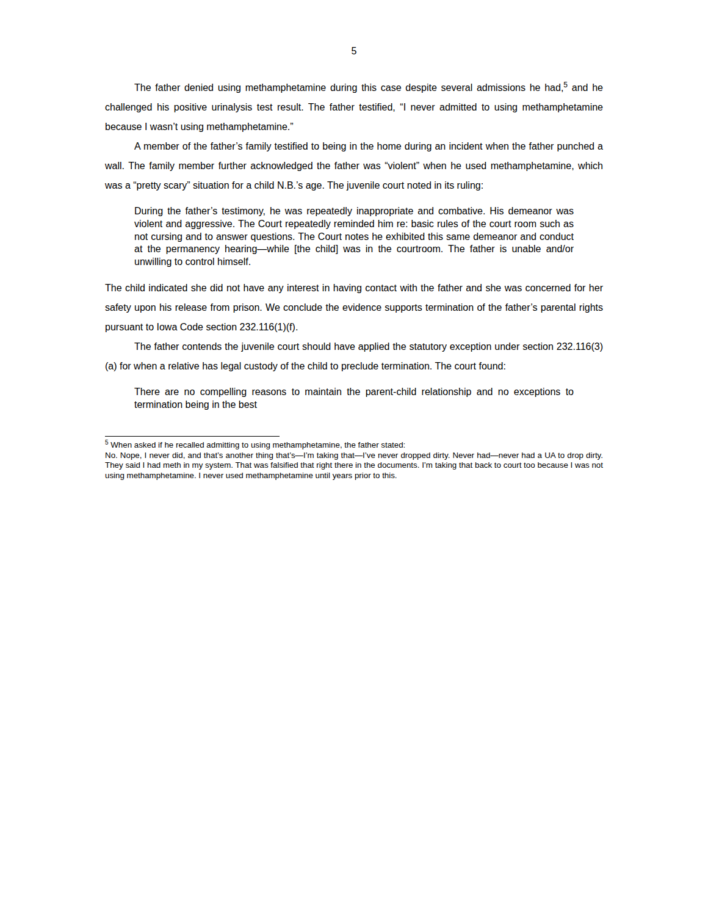5
The father denied using methamphetamine during this case despite several admissions he had,5 and he challenged his positive urinalysis test result. The father testified, “I never admitted to using methamphetamine because I wasn’t using methamphetamine.”
A member of the father’s family testified to being in the home during an incident when the father punched a wall. The family member further acknowledged the father was “violent” when he used methamphetamine, which was a “pretty scary” situation for a child N.B.’s age. The juvenile court noted in its ruling:
During the father’s testimony, he was repeatedly inappropriate and combative. His demeanor was violent and aggressive. The Court repeatedly reminded him re: basic rules of the court room such as not cursing and to answer questions. The Court notes he exhibited this same demeanor and conduct at the permanency hearing—while [the child] was in the courtroom. The father is unable and/or unwilling to control himself.
The child indicated she did not have any interest in having contact with the father and she was concerned for her safety upon his release from prison. We conclude the evidence supports termination of the father’s parental rights pursuant to Iowa Code section 232.116(1)(f).
The father contends the juvenile court should have applied the statutory exception under section 232.116(3)(a) for when a relative has legal custody of the child to preclude termination. The court found:
There are no compelling reasons to maintain the parent-child relationship and no exceptions to termination being in the best
5 When asked if he recalled admitting to using methamphetamine, the father stated:
No. Nope, I never did, and that’s another thing that’s—I’m taking that—I’ve never dropped dirty. Never had—never had a UA to drop dirty. They said I had meth in my system. That was falsified that right there in the documents. I’m taking that back to court too because I was not using methamphetamine. I never used methamphetamine until years prior to this.